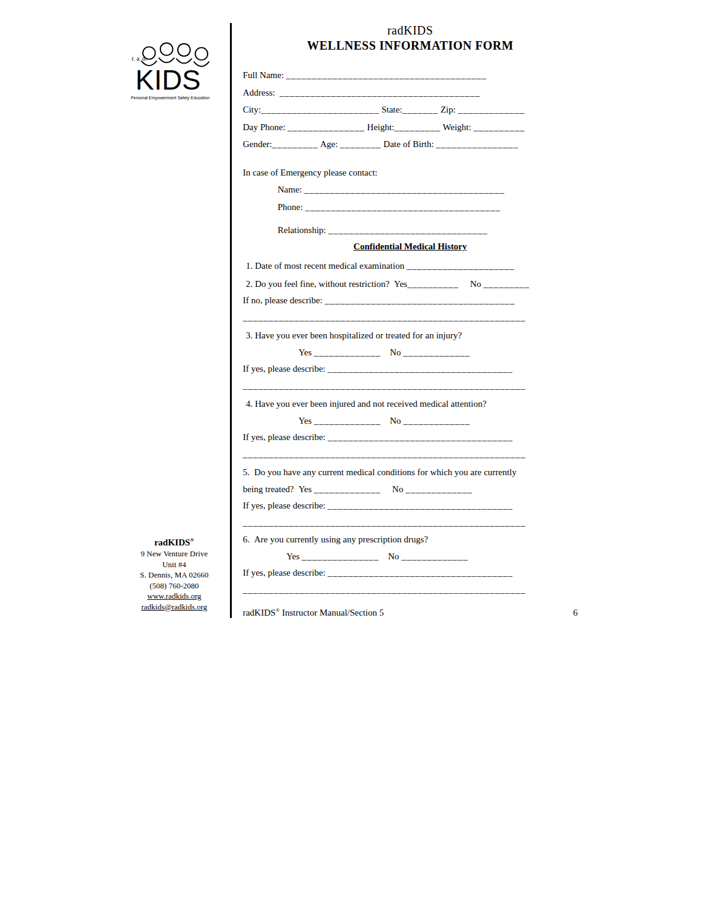radKIDS®
9 New Venture Drive
Unit #4
S. Dennis, MA 02660
(508) 760-2080
www.radkids.org
radkids@radkids.org
radKIDS WELLNESS INFORMATION FORM
Full Name: _______________________________________
Address: _______________________________________
City:_______________________ State:_______ Zip: _____________
Day Phone: _______________ Height:_________ Weight: __________
Gender:_________ Age: ________ Date of Birth: ________________
In case of Emergency please contact:
Name: _______________________________________
Phone: ______________________________________
Relationship: _______________________________
Confidential Medical History
Date of most recent medical examination _____________________
Do you feel fine, without restriction? Yes__________ No _________
If no, please describe: _____________________________________ _______________________________________________________
Have you ever been hospitalized or treated for an injury?
Yes _____________ No _____________
If yes, please describe: ____________________________________ _______________________________________________________
Have you ever been injured and not received medical attention?
Yes _____________ No _____________
If yes, please describe: ____________________________________ _______________________________________________________
5. Do you have any current medical conditions for which you are currently
being treated? Yes _____________ No _____________
If yes, please describe: ____________________________________ _______________________________________________________
6. Are you currently using any prescription drugs?
Yes _______________ No _____________
If yes, please describe: ____________________________________ _______________________________________________________
radKIDS® Instructor Manual/Section 5 6